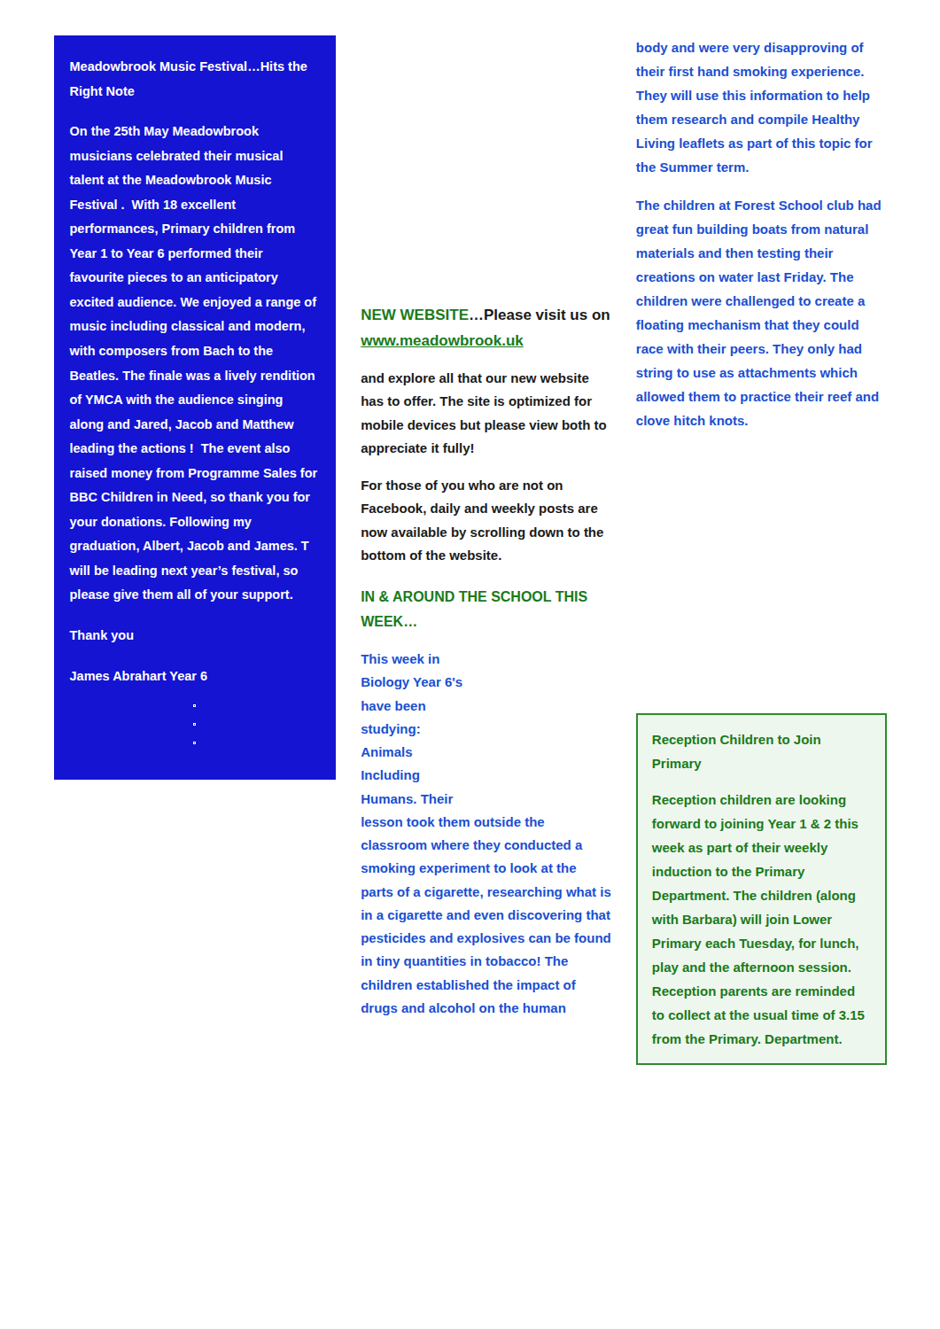Meadowbrook Music Festival…Hits the Right Note
On the 25th May Meadowbrook musicians celebrated their musical talent at the Meadowbrook Music Festival . With 18 excellent performances, Primary children from Year 1 to Year 6 performed their favourite pieces to an anticipatory excited audience. We enjoyed a range of music including classical and modern, with composers from Bach to the Beatles. The finale was a lively rendition of YMCA with the audience singing along and Jared, Jacob and Matthew leading the actions ! The event also raised money from Programme Sales for BBC Children in Need, so thank you for your donations. Following my graduation, Albert, Jacob and James. T will be leading next year’s festival, so please give them all of your support.
Thank you
James Abrahart Year 6
NEW WEBSITE…Please visit us on www.meadowbrook.uk
and explore all that our new website has to offer. The site is optimized for mobile devices but please view both to appreciate it fully!
For those of you who are not on Facebook, daily and weekly posts are now available by scrolling down to the bottom of the website.
In & Around the School This Week…
This week in Biology Year 6's have been studying: Animals Including Humans. Their lesson took them outside the classroom where they conducted a smoking experiment to look at the parts of a cigarette, researching what is in a cigarette and even discovering that pesticides and explosives can be found in tiny quantities in tobacco! The children established the impact of drugs and alcohol on the human
body and were very disapproving of their first hand smoking experience. They will use this information to help them research and compile Healthy Living leaflets as part of this topic for the Summer term.
The children at Forest School club had great fun building boats from natural materials and then testing their creations on water last Friday. The children were challenged to create a floating mechanism that they could race with their peers. They only had string to use as attachments which allowed them to practice their reef and clove hitch knots.
Reception Children to Join Primary
Reception children are looking forward to joining Year 1 & 2 this week as part of their weekly induction to the Primary Department. The children (along with Barbara) will join Lower Primary each Tuesday, for lunch, play and the afternoon session. Reception parents are reminded to collect at the usual time of 3.15 from the Primary. Department.